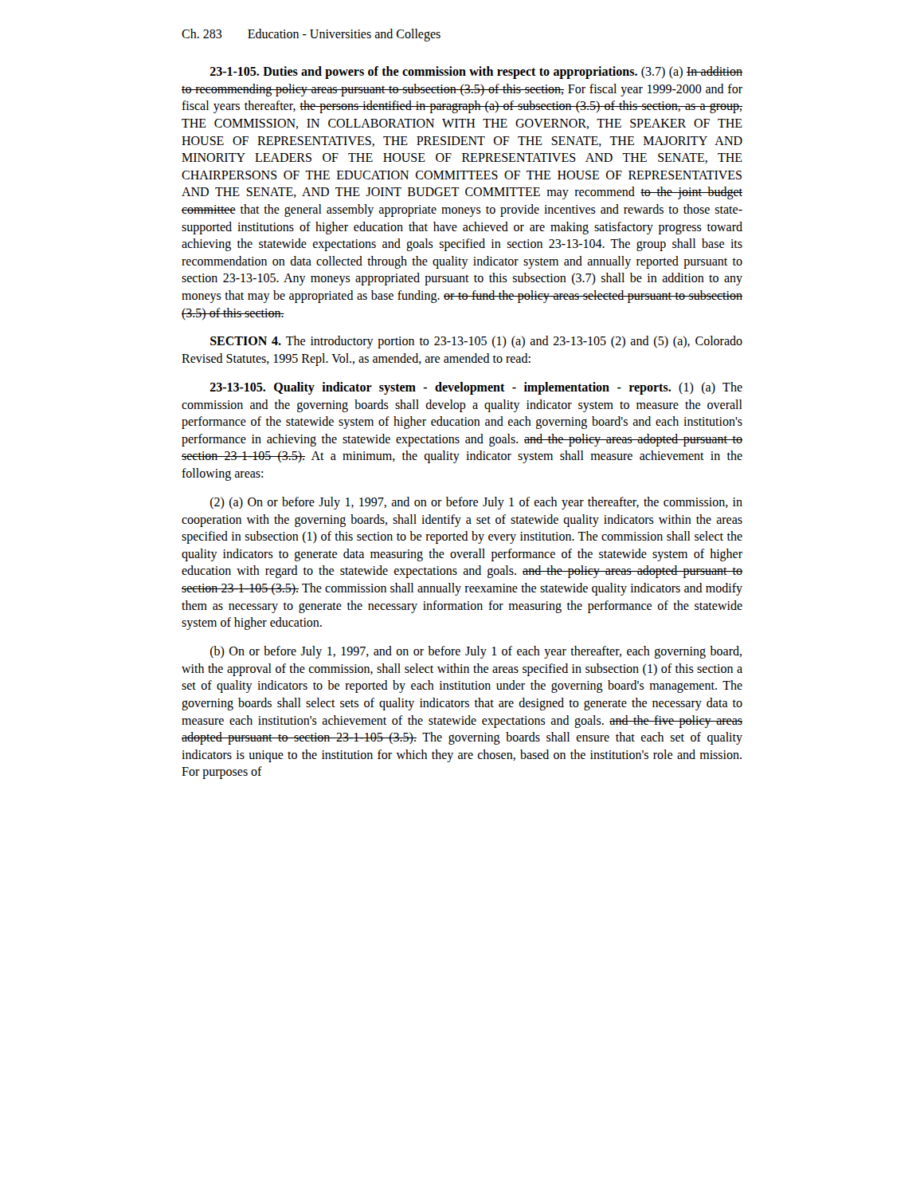Ch. 283 Education - Universities and Colleges
23-1-105. Duties and powers of the commission with respect to appropriations. (3.7) (a) In addition to recommending policy areas pursuant to subsection (3.5) of this section, For fiscal year 1999-2000 and for fiscal years thereafter, the persons identified in paragraph (a) of subsection (3.5) of this section, as a group, THE COMMISSION, IN COLLABORATION WITH THE GOVERNOR, THE SPEAKER OF THE HOUSE OF REPRESENTATIVES, THE PRESIDENT OF THE SENATE, THE MAJORITY AND MINORITY LEADERS OF THE HOUSE OF REPRESENTATIVES AND THE SENATE, THE CHAIRPERSONS OF THE EDUCATION COMMITTEES OF THE HOUSE OF REPRESENTATIVES AND THE SENATE, AND THE JOINT BUDGET COMMITTEE may recommend to the joint budget committee that the general assembly appropriate moneys to provide incentives and rewards to those state-supported institutions of higher education that have achieved or are making satisfactory progress toward achieving the statewide expectations and goals specified in section 23-13-104. The group shall base its recommendation on data collected through the quality indicator system and annually reported pursuant to section 23-13-105. Any moneys appropriated pursuant to this subsection (3.7) shall be in addition to any moneys that may be appropriated as base funding. or to fund the policy areas selected pursuant to subsection (3.5) of this section.
SECTION 4. The introductory portion to 23-13-105 (1) (a) and 23-13-105 (2) and (5) (a), Colorado Revised Statutes, 1995 Repl. Vol., as amended, are amended to read:
23-13-105. Quality indicator system - development - implementation - reports. (1) (a) The commission and the governing boards shall develop a quality indicator system to measure the overall performance of the statewide system of higher education and each governing board's and each institution's performance in achieving the statewide expectations and goals. and the policy areas adopted pursuant to section 23-1-105 (3.5). At a minimum, the quality indicator system shall measure achievement in the following areas:
(2) (a) On or before July 1, 1997, and on or before July 1 of each year thereafter, the commission, in cooperation with the governing boards, shall identify a set of statewide quality indicators within the areas specified in subsection (1) of this section to be reported by every institution. The commission shall select the quality indicators to generate data measuring the overall performance of the statewide system of higher education with regard to the statewide expectations and goals. and the policy areas adopted pursuant to section 23-1-105 (3.5). The commission shall annually reexamine the statewide quality indicators and modify them as necessary to generate the necessary information for measuring the performance of the statewide system of higher education.
(b) On or before July 1, 1997, and on or before July 1 of each year thereafter, each governing board, with the approval of the commission, shall select within the areas specified in subsection (1) of this section a set of quality indicators to be reported by each institution under the governing board's management. The governing boards shall select sets of quality indicators that are designed to generate the necessary data to measure each institution's achievement of the statewide expectations and goals. and the five policy areas adopted pursuant to section 23-1-105 (3.5). The governing boards shall ensure that each set of quality indicators is unique to the institution for which they are chosen, based on the institution's role and mission. For purposes of